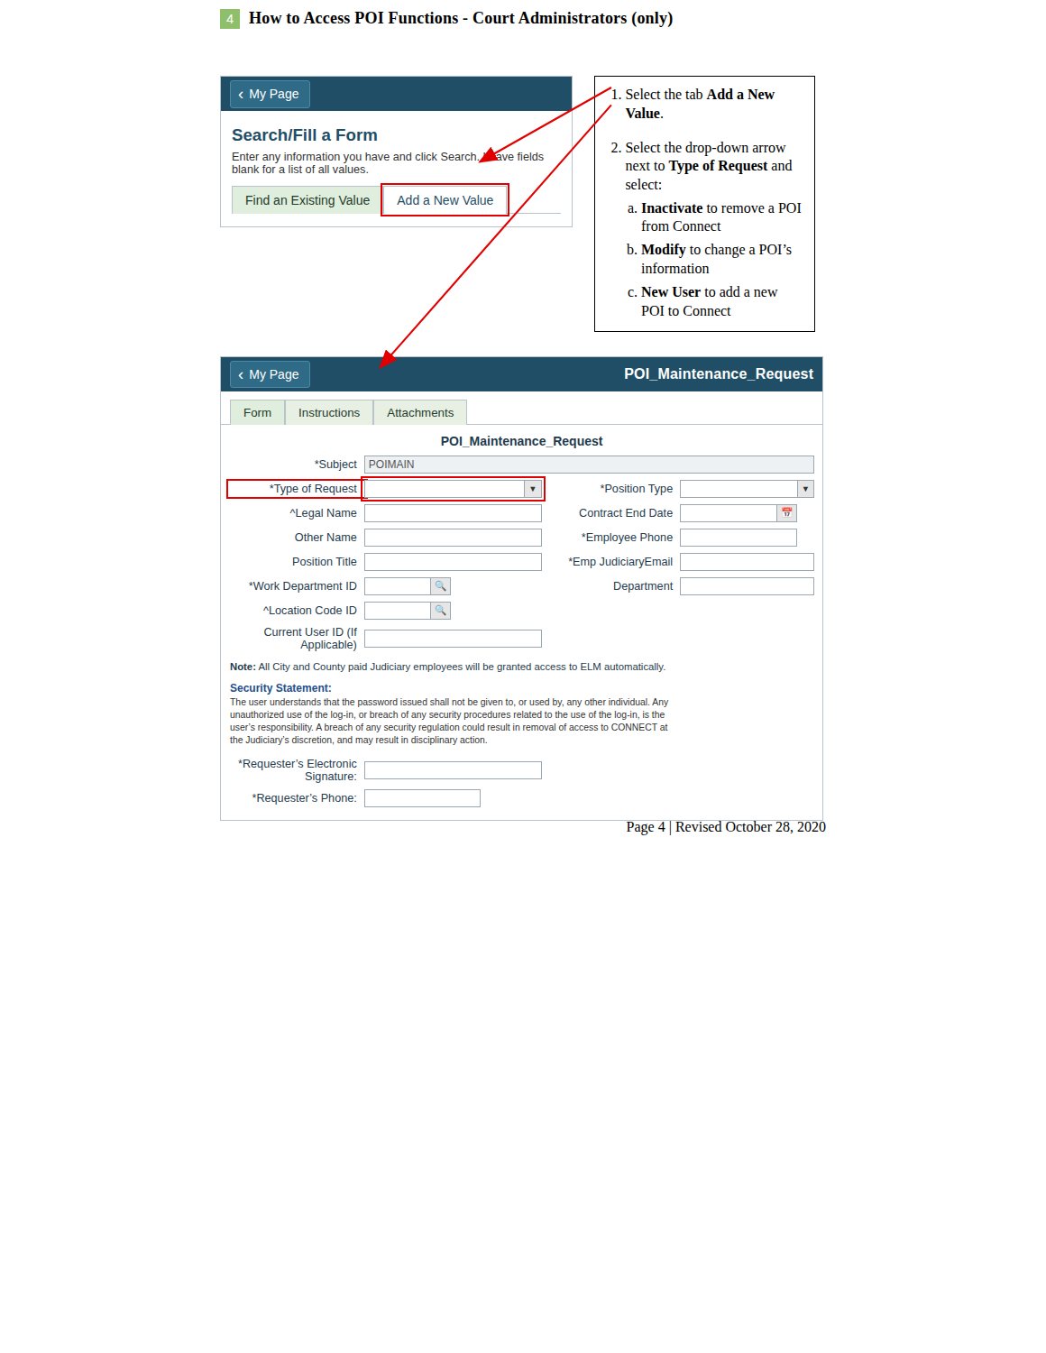4
How to Access POI Functions - Court Administrators (only)
My Page
Search/Fill a Form
Enter any information you have and click Search. Leave fields blank for a list of all values.
Find an Existing Value
Add a New Value
Select the tab Add a New Value.
Select the drop-down arrow next to Type of Request and select:
Inactivate to remove a POI from Connect
Modify to change a POI’s information
New User to add a new POI to Connect
My Page POI_Maintenance_Request
Form
Instructions
Attachments
POI_Maintenance_Request
*Subject
POIMAIN
*Type of Request
*Position Type
^Legal Name
Contract End Date
Other Name
*Employee Phone
Position Title
*Emp JudiciaryEmail
*Work Department ID
Department
^Location Code ID
Current User ID (If Applicable)
Note: All City and County paid Judiciary employees will be granted access to ELM automatically.
Security Statement:
The user understands that the password issued shall not be given to, or used by, any other individual. Any unauthorized use of the log-in, or breach of any security procedures related to the use of the log-in, is the user’s responsibility. A breach of any security regulation could result in removal of access to CONNECT at the Judiciary’s discretion, and may result in disciplinary action.
*Requester’s Electronic Signature:
*Requester’s Phone:
Page 4 | Revised October 28, 2020